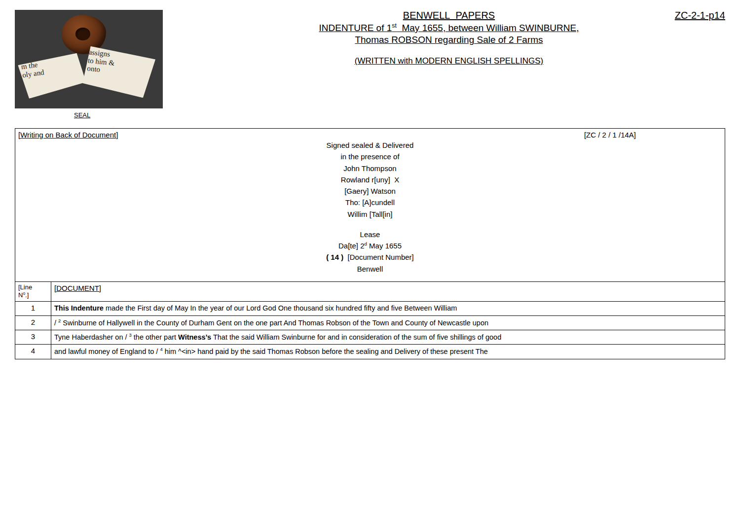m the
oly and
assigns
to him &
onto
SEAL
BENWELL PAPERS ZC-2-1-p14
INDENTURE of 1st May 1655, between William SWINBURNE,
Thomas ROBSON regarding Sale of 2 Farms
(WRITTEN with MODERN ENGLISH SPELLINGS)
| [Writing on Back of Document] [ZC / 2 / 1 /14A] Signed sealed & Delivered in the presence of John Thompson Rowland r[uny] X [Gaery] Watson Tho: [A]cundell Willim [Tall[in] Lease Da[te] 2 d May 1655 ( 14 ) [Document Number] Benwell |
| [Line N o .] | [DOCUMENT] |
| 1 | This Indenture made the First day of May In the year of our Lord God One thousand six hundred fifty and five Between William |
| 2 | / 2 Swinburne of Hallywell in the County of Durham Gent on the one part And Thomas Robson of the Town and County of Newcastle upon |
| 3 | Tyne Haberdasher on / 3 the other part Witness’s That the said William Swinburne for and in consideration of the sum of five shillings of good |
| 4 | and lawful money of England to / 4 him ^<in> hand paid by the said Thomas Robson before the sealing and Delivery of these present The |